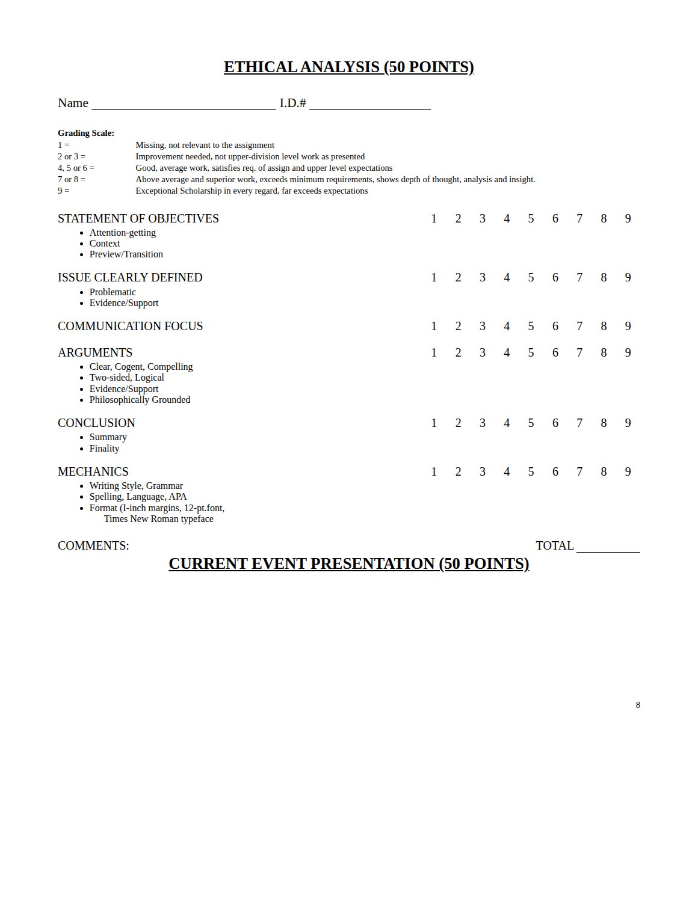ETHICAL ANALYSIS (50 POINTS)
Name I.D.#
Grading Scale:
| 1 = | Missing, not relevant to the assignment |
| 2 or 3 = | Improvement needed, not upper-division level work as presented |
| 4, 5 or 6 = | Good, average work, satisfies req. of assign and upper level expectations |
| 7 or 8 = | Above average and superior work, exceeds minimum requirements, shows depth of thought, analysis and insight. |
| 9 = | Exceptional Scholarship in every regard, far exceeds expectations |
| STATEMENT OF OBJECTIVES | 1 2 3 4 5 6 7 8 9 |
Attention-getting
Context
Preview/Transition
| ISSUE CLEARLY DEFINED | 1 2 3 4 5 6 7 8 9 |
Problematic
Evidence/Support
| COMMUNICATION FOCUS | 1 2 3 4 5 6 7 8 9 |
| ARGUMENTS | 1 2 3 4 5 6 7 8 9 |
Clear, Cogent, Compelling
Two-sided, Logical
Evidence/Support
Philosophically Grounded
| CONCLUSION | 1 2 3 4 5 6 7 8 9 |
Summary
Finality
| MECHANICS | 1 2 3 4 5 6 7 8 9 |
Writing Style, Grammar
Spelling, Language, APA
Format (I-inch margins, 12-pt.font,
Times New Roman typeface
COMMENTS: TOTAL
CURRENT EVENT PRESENTATION (50 POINTS)
8